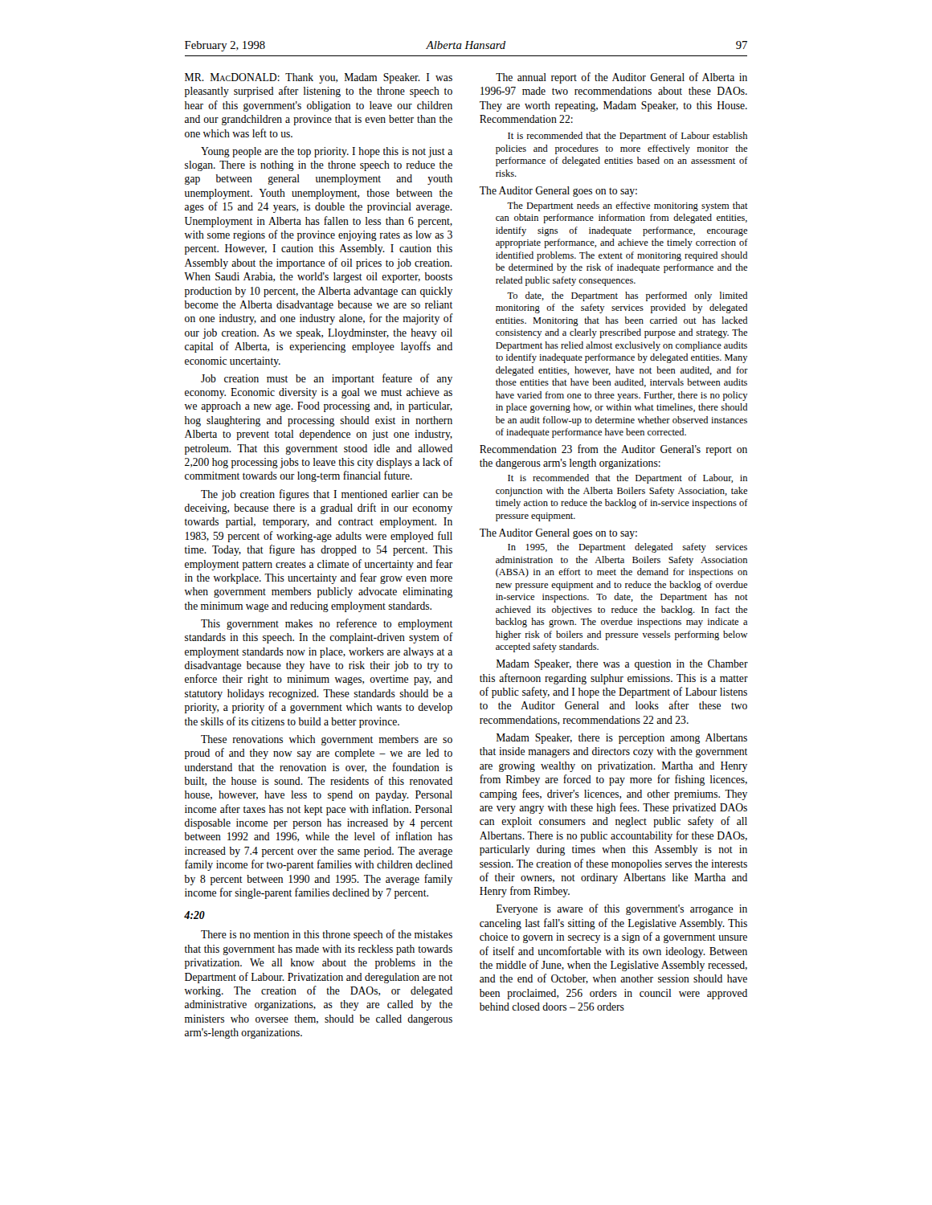February 2, 1998
Alberta Hansard
97
MR. MacDONALD: Thank you, Madam Speaker. I was pleasantly surprised after listening to the throne speech to hear of this government's obligation to leave our children and our grandchildren a province that is even better than the one which was left to us.
Young people are the top priority. I hope this is not just a slogan. There is nothing in the throne speech to reduce the gap between general unemployment and youth unemployment. Youth unemployment, those between the ages of 15 and 24 years, is double the provincial average. Unemployment in Alberta has fallen to less than 6 percent, with some regions of the province enjoying rates as low as 3 percent. However, I caution this Assembly. I caution this Assembly about the importance of oil prices to job creation. When Saudi Arabia, the world's largest oil exporter, boosts production by 10 percent, the Alberta advantage can quickly become the Alberta disadvantage because we are so reliant on one industry, and one industry alone, for the majority of our job creation. As we speak, Lloydminster, the heavy oil capital of Alberta, is experiencing employee layoffs and economic uncertainty.
Job creation must be an important feature of any economy. Economic diversity is a goal we must achieve as we approach a new age. Food processing and, in particular, hog slaughtering and processing should exist in northern Alberta to prevent total dependence on just one industry, petroleum. That this government stood idle and allowed 2,200 hog processing jobs to leave this city displays a lack of commitment towards our long-term financial future.
The job creation figures that I mentioned earlier can be deceiving, because there is a gradual drift in our economy towards partial, temporary, and contract employment. In 1983, 59 percent of working-age adults were employed full time. Today, that figure has dropped to 54 percent. This employment pattern creates a climate of uncertainty and fear in the workplace. This uncertainty and fear grow even more when government members publicly advocate eliminating the minimum wage and reducing employment standards.
This government makes no reference to employment standards in this speech. In the complaint-driven system of employment standards now in place, workers are always at a disadvantage because they have to risk their job to try to enforce their right to minimum wages, overtime pay, and statutory holidays recognized. These standards should be a priority, a priority of a government which wants to develop the skills of its citizens to build a better province.
These renovations which government members are so proud of and they now say are complete – we are led to understand that the renovation is over, the foundation is built, the house is sound. The residents of this renovated house, however, have less to spend on payday. Personal income after taxes has not kept pace with inflation. Personal disposable income per person has increased by 4 percent between 1992 and 1996, while the level of inflation has increased by 7.4 percent over the same period. The average family income for two-parent families with children declined by 8 percent between 1990 and 1995. The average family income for single-parent families declined by 7 percent.
4:20
There is no mention in this throne speech of the mistakes that this government has made with its reckless path towards privatization. We all know about the problems in the Department of Labour. Privatization and deregulation are not working. The creation of the DAOs, or delegated administrative organizations, as they are called by the ministers who oversee them, should be called dangerous arm's-length organizations.
The annual report of the Auditor General of Alberta in 1996-97 made two recommendations about these DAOs. They are worth repeating, Madam Speaker, to this House. Recommendation 22:
It is recommended that the Department of Labour establish policies and procedures to more effectively monitor the performance of delegated entities based on an assessment of risks.
The Auditor General goes on to say:
The Department needs an effective monitoring system that can obtain performance information from delegated entities, identify signs of inadequate performance, encourage appropriate performance, and achieve the timely correction of identified problems. The extent of monitoring required should be determined by the risk of inadequate performance and the related public safety consequences.
To date, the Department has performed only limited monitoring of the safety services provided by delegated entities. Monitoring that has been carried out has lacked consistency and a clearly prescribed purpose and strategy. The Department has relied almost exclusively on compliance audits to identify inadequate performance by delegated entities. Many delegated entities, however, have not been audited, and for those entities that have been audited, intervals between audits have varied from one to three years. Further, there is no policy in place governing how, or within what timelines, there should be an audit follow-up to determine whether observed instances of inadequate performance have been corrected.
Recommendation 23 from the Auditor General's report on the dangerous arm's length organizations:
It is recommended that the Department of Labour, in conjunction with the Alberta Boilers Safety Association, take timely action to reduce the backlog of in-service inspections of pressure equipment.
The Auditor General goes on to say:
In 1995, the Department delegated safety services administration to the Alberta Boilers Safety Association (ABSA) in an effort to meet the demand for inspections on new pressure equipment and to reduce the backlog of overdue in-service inspections. To date, the Department has not achieved its objectives to reduce the backlog. In fact the backlog has grown. The overdue inspections may indicate a higher risk of boilers and pressure vessels performing below accepted safety standards.
Madam Speaker, there was a question in the Chamber this afternoon regarding sulphur emissions. This is a matter of public safety, and I hope the Department of Labour listens to the Auditor General and looks after these two recommendations, recommendations 22 and 23.
Madam Speaker, there is perception among Albertans that inside managers and directors cozy with the government are growing wealthy on privatization. Martha and Henry from Rimbey are forced to pay more for fishing licences, camping fees, driver's licences, and other premiums. They are very angry with these high fees. These privatized DAOs can exploit consumers and neglect public safety of all Albertans. There is no public accountability for these DAOs, particularly during times when this Assembly is not in session. The creation of these monopolies serves the interests of their owners, not ordinary Albertans like Martha and Henry from Rimbey.
Everyone is aware of this government's arrogance in canceling last fall's sitting of the Legislative Assembly. This choice to govern in secrecy is a sign of a government unsure of itself and uncomfortable with its own ideology. Between the middle of June, when the Legislative Assembly recessed, and the end of October, when another session should have been proclaimed, 256 orders in council were approved behind closed doors – 256 orders